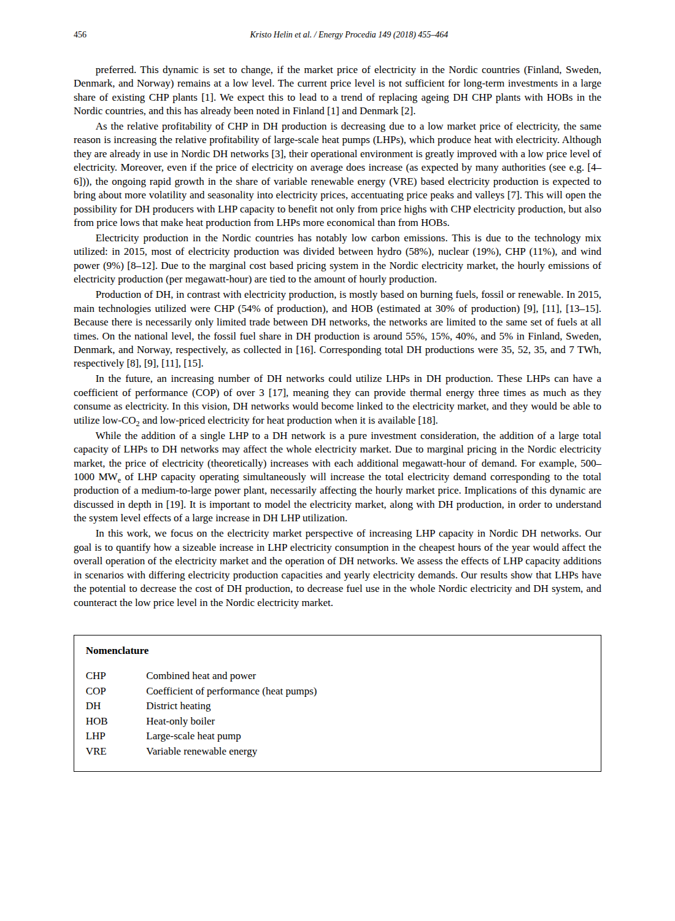456 Kristo Helin et al. / Energy Procedia 149 (2018) 455–464
preferred. This dynamic is set to change, if the market price of electricity in the Nordic countries (Finland, Sweden, Denmark, and Norway) remains at a low level. The current price level is not sufficient for long-term investments in a large share of existing CHP plants [1]. We expect this to lead to a trend of replacing ageing DH CHP plants with HOBs in the Nordic countries, and this has already been noted in Finland [1] and Denmark [2].
As the relative profitability of CHP in DH production is decreasing due to a low market price of electricity, the same reason is increasing the relative profitability of large-scale heat pumps (LHPs), which produce heat with electricity. Although they are already in use in Nordic DH networks [3], their operational environment is greatly improved with a low price level of electricity. Moreover, even if the price of electricity on average does increase (as expected by many authorities (see e.g. [4–6])), the ongoing rapid growth in the share of variable renewable energy (VRE) based electricity production is expected to bring about more volatility and seasonality into electricity prices, accentuating price peaks and valleys [7]. This will open the possibility for DH producers with LHP capacity to benefit not only from price highs with CHP electricity production, but also from price lows that make heat production from LHPs more economical than from HOBs.
Electricity production in the Nordic countries has notably low carbon emissions. This is due to the technology mix utilized: in 2015, most of electricity production was divided between hydro (58%), nuclear (19%), CHP (11%), and wind power (9%) [8–12]. Due to the marginal cost based pricing system in the Nordic electricity market, the hourly emissions of electricity production (per megawatt-hour) are tied to the amount of hourly production.
Production of DH, in contrast with electricity production, is mostly based on burning fuels, fossil or renewable. In 2015, main technologies utilized were CHP (54% of production), and HOB (estimated at 30% of production) [9], [11], [13–15]. Because there is necessarily only limited trade between DH networks, the networks are limited to the same set of fuels at all times. On the national level, the fossil fuel share in DH production is around 55%, 15%, 40%, and 5% in Finland, Sweden, Denmark, and Norway, respectively, as collected in [16]. Corresponding total DH productions were 35, 52, 35, and 7 TWh, respectively [8], [9], [11], [15].
In the future, an increasing number of DH networks could utilize LHPs in DH production. These LHPs can have a coefficient of performance (COP) of over 3 [17], meaning they can provide thermal energy three times as much as they consume as electricity. In this vision, DH networks would become linked to the electricity market, and they would be able to utilize low-CO2 and low-priced electricity for heat production when it is available [18].
While the addition of a single LHP to a DH network is a pure investment consideration, the addition of a large total capacity of LHPs to DH networks may affect the whole electricity market. Due to marginal pricing in the Nordic electricity market, the price of electricity (theoretically) increases with each additional megawatt-hour of demand. For example, 500–1000 MWe of LHP capacity operating simultaneously will increase the total electricity demand corresponding to the total production of a medium-to-large power plant, necessarily affecting the hourly market price. Implications of this dynamic are discussed in depth in [19]. It is important to model the electricity market, along with DH production, in order to understand the system level effects of a large increase in DH LHP utilization.
In this work, we focus on the electricity market perspective of increasing LHP capacity in Nordic DH networks. Our goal is to quantify how a sizeable increase in LHP electricity consumption in the cheapest hours of the year would affect the overall operation of the electricity market and the operation of DH networks. We assess the effects of LHP capacity additions in scenarios with differing electricity production capacities and yearly electricity demands. Our results show that LHPs have the potential to decrease the cost of DH production, to decrease fuel use in the whole Nordic electricity and DH system, and counteract the low price level in the Nordic electricity market.
Nomenclature
CHP
Combined heat and power
COP
Coefficient of performance (heat pumps)
DH
District heating
HOB
Heat-only boiler
LHP
Large-scale heat pump
VRE
Variable renewable energy